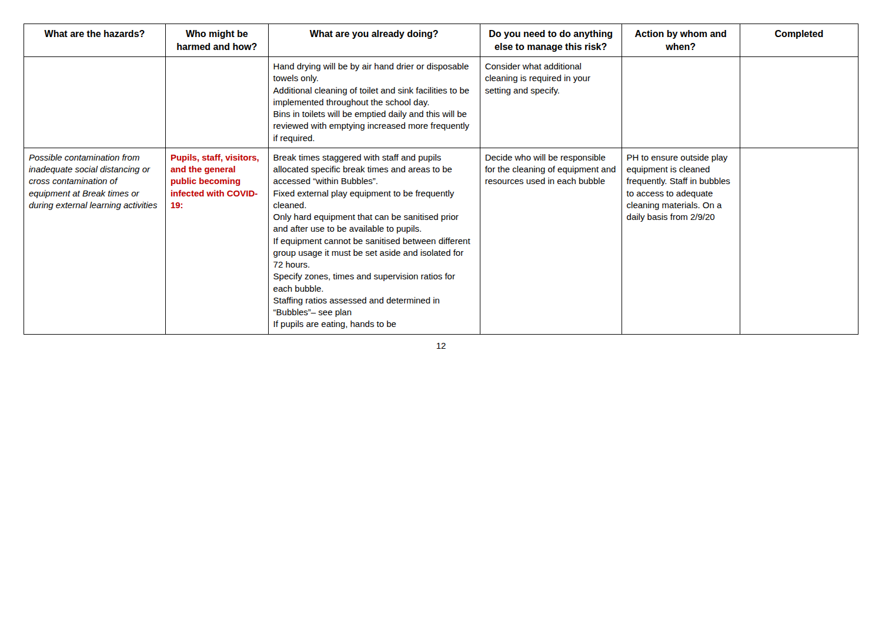| What are the hazards? | Who might be harmed and how? | What are you already doing? | Do you need to do anything else to manage this risk? | Action by whom and when? | Completed |
| --- | --- | --- | --- | --- | --- |
| | | Hand drying will be by air hand drier or disposable towels only. Additional cleaning of toilet and sink facilities to be implemented throughout the school day. Bins in toilets will be emptied daily and this will be reviewed with emptying increased more frequently if required. | Consider what additional cleaning is required in your setting and specify. | | |
| Possible contamination from inadequate social distancing or cross contamination of equipment at Break times or during external learning activities | Pupils, staff, visitors, and the general public becoming infected with COVID-19: | Break times staggered with staff and pupils allocated specific break times and areas to be accessed “within Bubbles”. Fixed external play equipment to be frequently cleaned. Only hard equipment that can be sanitised prior and after use to be available to pupils. If equipment cannot be sanitised between different group usage it must be set aside and isolated for 72 hours. Specify zones, times and supervision ratios for each bubble. Staffing ratios assessed and determined in “Bubbles”– see plan If pupils are eating, hands to be | Decide who will be responsible for the cleaning of equipment and resources used in each bubble | PH to ensure outside play equipment is cleaned frequently. Staff in bubbles to access to adequate cleaning materials. On a daily basis from 2/9/20 | |
12